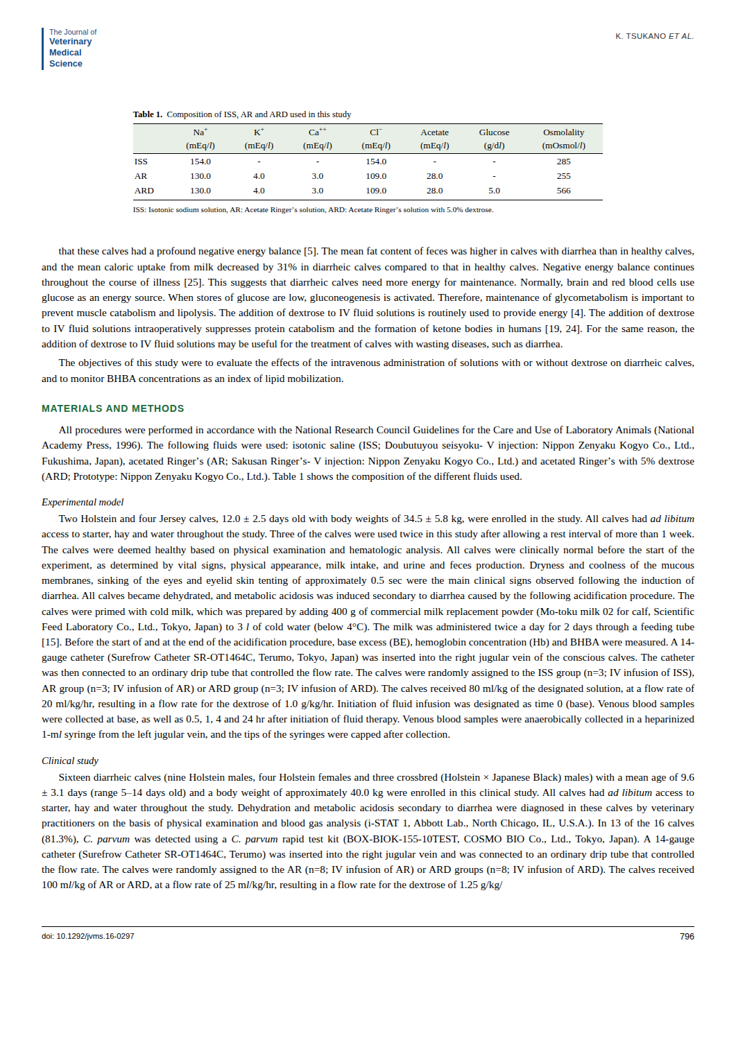The Journal of Veterinary
Medical
Science
K. TSUKANO ET AL.
Table 1. Composition of ISS, AR and ARD used in this study
| | Na + | K + | Ca ++ | Cl − | Acetate | Glucose | Osmolality |
| --- | --- | --- | --- | --- | --- | --- | --- |
| | (mEq/ l ) | (mEq/ l ) | (mEq/ l ) | (mEq/ l ) | (mEq/ l ) | (g/d l ) | (mOsmol/ l ) |
| ISS | 154.0 | - | - | 154.0 | - | - | 285 |
| AR | 130.0 | 4.0 | 3.0 | 109.0 | 28.0 | - | 255 |
| ARD | 130.0 | 4.0 | 3.0 | 109.0 | 28.0 | 5.0 | 566 |
ISS: Isotonic sodium solution, AR: Acetate Ringerʼs solution, ARD: Acetate Ringerʼs solution with 5.0% dextrose.
that these calves had a profound negative energy balance [5]. The mean fat content of feces was higher in calves with diarrhea than in healthy calves, and the mean caloric uptake from milk decreased by 31% in diarrheic calves compared to that in healthy calves. Negative energy balance continues throughout the course of illness [25]. This suggests that diarrheic calves need more energy for maintenance. Normally, brain and red blood cells use glucose as an energy source. When stores of glucose are low, gluconeogenesis is activated. Therefore, maintenance of glycometabolism is important to prevent muscle catabolism and lipolysis. The addition of dextrose to IV fluid solutions is routinely used to provide energy [4]. The addition of dextrose to IV fluid solutions intraoperatively suppresses protein catabolism and the formation of ketone bodies in humans [19, 24]. For the same reason, the addition of dextrose to IV fluid solutions may be useful for the treatment of calves with wasting diseases, such as diarrhea.
The objectives of this study were to evaluate the effects of the intravenous administration of solutions with or without dextrose on diarrheic calves, and to monitor BHBA concentrations as an index of lipid mobilization.
MATERIALS AND METHODS
All procedures were performed in accordance with the National Research Council Guidelines for the Care and Use of Laboratory Animals (National Academy Press, 1996). The following fluids were used: isotonic saline (ISS; Doubutuyou seisyoku- V injection: Nippon Zenyaku Kogyo Co., Ltd., Fukushima, Japan), acetated Ringerʼs (AR; Sakusan Ringerʼs- V injection: Nippon Zenyaku Kogyo Co., Ltd.) and acetated Ringerʼs with 5% dextrose (ARD; Prototype: Nippon Zenyaku Kogyo Co., Ltd.). Table 1 shows the composition of the different fluids used.
Experimental model
Two Holstein and four Jersey calves, 12.0 ± 2.5 days old with body weights of 34.5 ± 5.8 kg, were enrolled in the study. All calves had ad libitum access to starter, hay and water throughout the study. Three of the calves were used twice in this study after allowing a rest interval of more than 1 week. The calves were deemed healthy based on physical examination and hematologic analysis. All calves were clinically normal before the start of the experiment, as determined by vital signs, physical appearance, milk intake, and urine and feces production. Dryness and coolness of the mucous membranes, sinking of the eyes and eyelid skin tenting of approximately 0.5 sec were the main clinical signs observed following the induction of diarrhea. All calves became dehydrated, and metabolic acidosis was induced secondary to diarrhea caused by the following acidification procedure. The calves were primed with cold milk, which was prepared by adding 400 g of commercial milk replacement powder (Mo-toku milk 02 for calf, Scientific Feed Laboratory Co., Ltd., Tokyo, Japan) to 3 l of cold water (below 4°C). The milk was administered twice a day for 2 days through a feeding tube [15]. Before the start of and at the end of the acidification procedure, base excess (BE), hemoglobin concentration (Hb) and BHBA were measured. A 14-gauge catheter (Surefrow Catheter SR-OT1464C, Terumo, Tokyo, Japan) was inserted into the right jugular vein of the conscious calves. The catheter was then connected to an ordinary drip tube that controlled the flow rate. The calves were randomly assigned to the ISS group (n=3; IV infusion of ISS), AR group (n=3; IV infusion of AR) or ARD group (n=3; IV infusion of ARD). The calves received 80 ml/kg of the designated solution, at a flow rate of 20 ml/kg/hr, resulting in a flow rate for the dextrose of 1.0 g/kg/hr. Initiation of fluid infusion was designated as time 0 (base). Venous blood samples were collected at base, as well as 0.5, 1, 4 and 24 hr after initiation of fluid therapy. Venous blood samples were anaerobically collected in a heparinized 1-ml syringe from the left jugular vein, and the tips of the syringes were capped after collection.
Clinical study
Sixteen diarrheic calves (nine Holstein males, four Holstein females and three crossbred (Holstein × Japanese Black) males) with a mean age of 9.6 ± 3.1 days (range 5–14 days old) and a body weight of approximately 40.0 kg were enrolled in this clinical study. All calves had ad libitum access to starter, hay and water throughout the study. Dehydration and metabolic acidosis secondary to diarrhea were diagnosed in these calves by veterinary practitioners on the basis of physical examination and blood gas analysis (i-STAT 1, Abbott Lab., North Chicago, IL, U.S.A.). In 13 of the 16 calves (81.3%), C. parvum was detected using a C. parvum rapid test kit (BOX-BIOK-155-10TEST, COSMO BIO Co., Ltd., Tokyo, Japan). A 14-gauge catheter (Surefrow Catheter SR-OT1464C, Terumo) was inserted into the right jugular vein and was connected to an ordinary drip tube that controlled the flow rate. The calves were randomly assigned to the AR (n=8; IV infusion of AR) or ARD groups (n=8; IV infusion of ARD). The calves received 100 ml/kg of AR or ARD, at a flow rate of 25 ml/kg/hr, resulting in a flow rate for the dextrose of 1.25 g/kg/
doi: 10.1292/jvms.16-0297
796